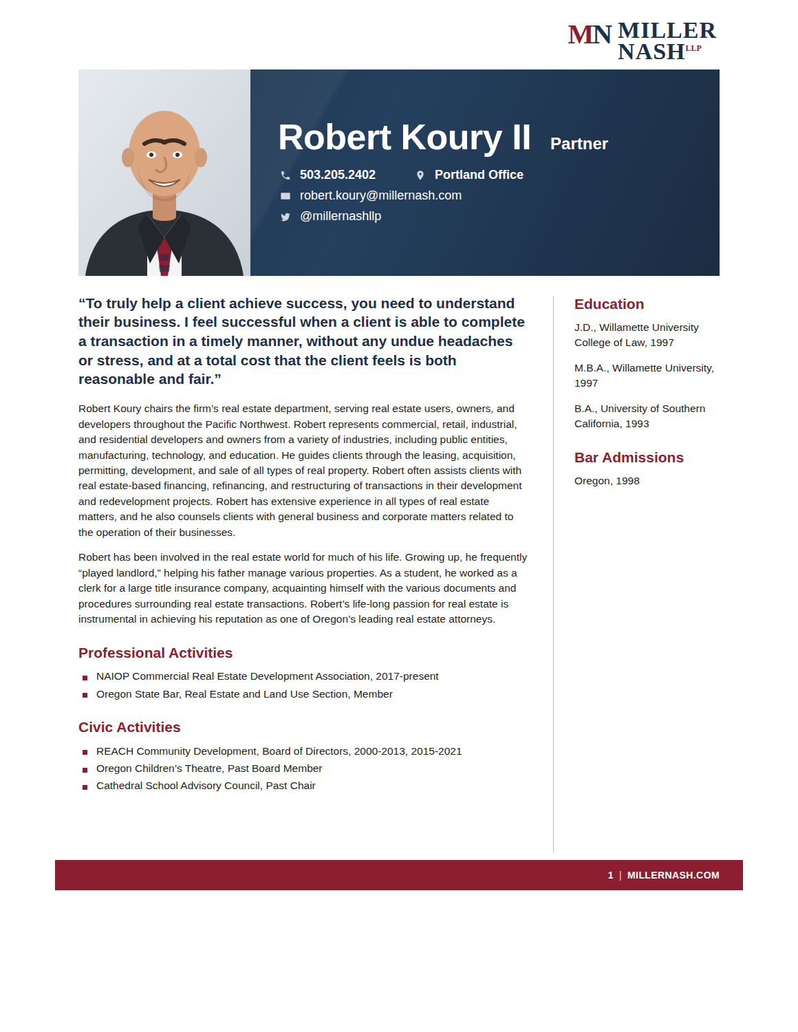MN
MILLER NASHLLP
Robert Koury II Partner
503.205.2402 Portland Office
robert.koury@millernash.com
@millernashllp
“To truly help a client achieve success, you need to understand their business. I feel successful when a client is able to complete a transaction in a timely manner, without any undue headaches or stress, and at a total cost that the client feels is both reasonable and fair.”
Robert Koury chairs the firm’s real estate department, serving real estate users, owners, and developers throughout the Pacific Northwest. Robert represents commercial, retail, industrial, and residential developers and owners from a variety of industries, including public entities, manufacturing, technology, and education. He guides clients through the leasing, acquisition, permitting, development, and sale of all types of real property. Robert often assists clients with real estate-based financing, refinancing, and restructuring of transactions in their development and redevelopment projects. Robert has extensive experience in all types of real estate matters, and he also counsels clients with general business and corporate matters related to the operation of their businesses.
Robert has been involved in the real estate world for much of his life. Growing up, he frequently “played landlord,” helping his father manage various properties. As a student, he worked as a clerk for a large title insurance company, acquainting himself with the various documents and procedures surrounding real estate transactions. Robert’s life-long passion for real estate is instrumental in achieving his reputation as one of Oregon’s leading real estate attorneys.
Professional Activities
NAIOP Commercial Real Estate Development Association, 2017-present
Oregon State Bar, Real Estate and Land Use Section, Member
Civic Activities
REACH Community Development, Board of Directors, 2000-2013, 2015-2021
Oregon Children’s Theatre, Past Board Member
Cathedral School Advisory Council, Past Chair
Education
J.D., Willamette University College of Law, 1997
M.B.A., Willamette University, 1997
B.A., University of Southern California, 1993
Bar Admissions
Oregon, 1998
1 | MILLERNASH.COM